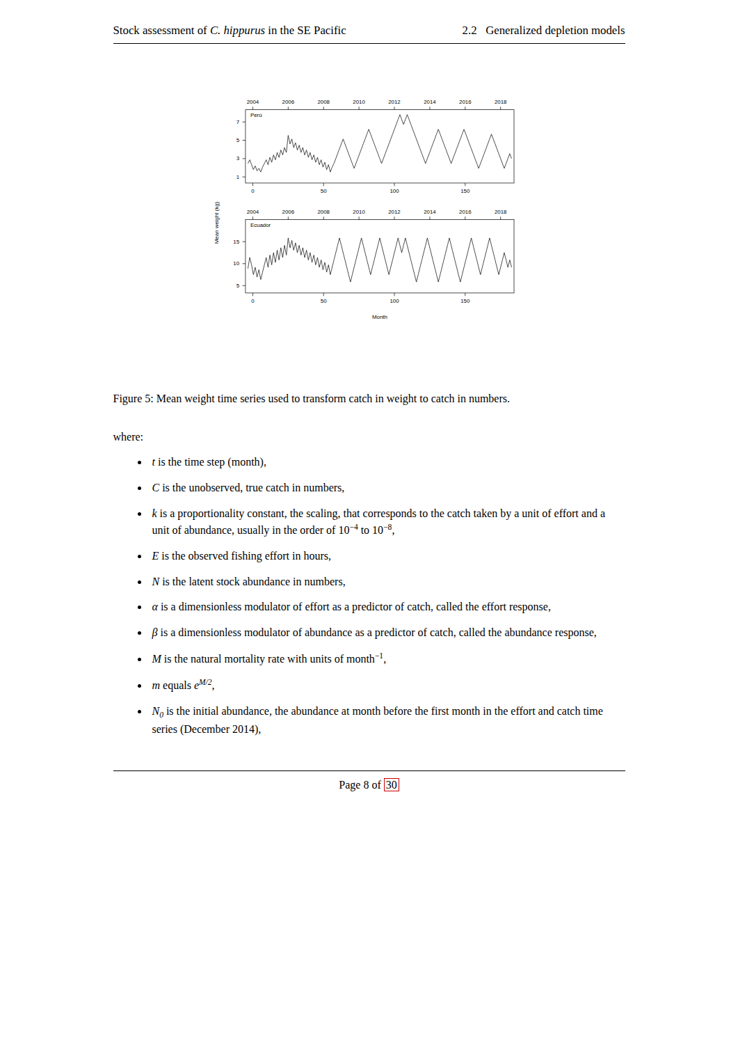Stock assessment of C. hippurus in the SE Pacific 2.2 Generalized depletion models
Mean weight (kg) 2004 2006 2008 2010 2012 2014 2016 2018 Perú 1 3 5 7 0 50 100 150 2004 2006 2008 2010 2012 2014 2016 2018 Ecuador 5 10 15 0 50 100 150 Month
Figure 5: Mean weight time series used to transform catch in weight to catch in numbers.
where:
t is the time step (month),
C is the unobserved, true catch in numbers,
k is a proportionality constant, the scaling, that corresponds to the catch taken by a unit of effort and a unit of abundance, usually in the order of 10−4 to 10−8,
E is the observed fishing effort in hours,
N is the latent stock abundance in numbers,
α is a dimensionless modulator of effort as a predictor of catch, called the effort response,
β is a dimensionless modulator of abundance as a predictor of catch, called the abundance response,
M is the natural mortality rate with units of month−1,
m equals eM/2,
N0 is the initial abundance, the abundance at month before the first month in the effort and catch time series (December 2014),
Page 8 of 30